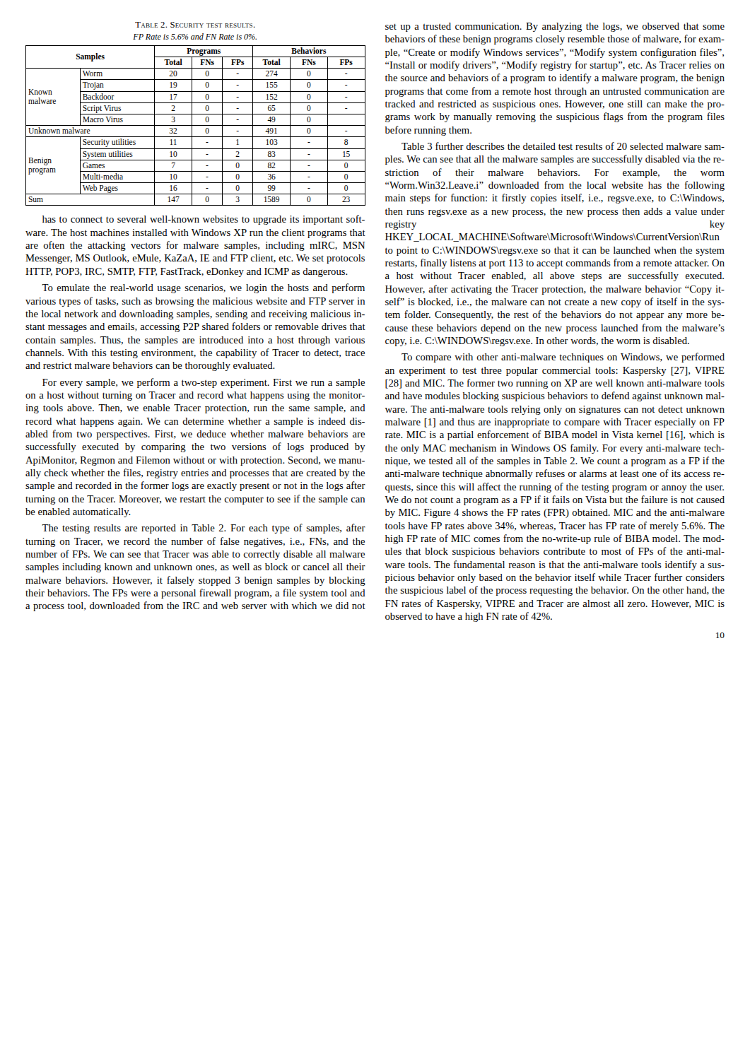Table 2. Security test results.
FP Rate is 5.6% and FN Rate is 0%.
| Samples | Programs | Behaviors |
| --- | --- | --- |
| Total | FNs | FPs | Total | FNs | FPs |
| Known malware | Worm | 20 | 0 | - | 274 | 0 | - |
| Trojan | 19 | 0 | - | 155 | 0 | - |
| Backdoor | 17 | 0 | - | 152 | 0 | - |
| Script Virus | 2 | 0 | - | 65 | 0 | - |
| Macro Virus | 3 | 0 | - | 49 | 0 | |
| Unknown malware | 32 | 0 | - | 491 | 0 | - |
| Benign program | Security utilities | 11 | - | 1 | 103 | - | 8 |
| System utilities | 10 | - | 2 | 83 | - | 15 |
| Games | 7 | - | 0 | 82 | - | 0 |
| Multi-media | 10 | - | 0 | 36 | - | 0 |
| Web Pages | 16 | - | 0 | 99 | - | 0 |
| Sum | 147 | 0 | 3 | 1589 | 0 | 23 |
has to connect to several well-known websites to upgrade its important software. The host machines installed with Windows XP run the client programs that are often the attacking vectors for malware samples, including mIRC, MSN Messenger, MS Outlook, eMule, KaZaA, IE and FTP client, etc. We set protocols HTTP, POP3, IRC, SMTP, FTP, FastTrack, eDonkey and ICMP as dangerous.
To emulate the real-world usage scenarios, we login the hosts and perform various types of tasks, such as browsing the malicious website and FTP server in the local network and downloading samples, sending and receiving malicious instant messages and emails, accessing P2P shared folders or removable drives that contain samples. Thus, the samples are introduced into a host through various channels. With this testing environment, the capability of Tracer to detect, trace and restrict malware behaviors can be thoroughly evaluated.
For every sample, we perform a two-step experiment. First we run a sample on a host without turning on Tracer and record what happens using the monitoring tools above. Then, we enable Tracer protection, run the same sample, and record what happens again. We can determine whether a sample is indeed disabled from two perspectives. First, we deduce whether malware behaviors are successfully executed by comparing the two versions of logs produced by ApiMonitor, Regmon and Filemon without or with protection. Second, we manually check whether the files, registry entries and processes that are created by the sample and recorded in the former logs are exactly present or not in the logs after turning on the Tracer. Moreover, we restart the computer to see if the sample can be enabled automatically.
The testing results are reported in Table 2. For each type of samples, after turning on Tracer, we record the number of false negatives, i.e., FNs, and the number of FPs. We can see that Tracer was able to correctly disable all malware samples including known and unknown ones, as well as block or cancel all their malware behaviors. However, it falsely stopped 3 benign samples by blocking their behaviors. The FPs were a personal firewall program, a file system tool and a process tool, downloaded from the IRC and web server with which we did not set up a trusted communication. By analyzing the logs, we observed that some behaviors of these benign programs closely resemble those of malware, for example, “Create or modify Windows services”, “Modify system configuration files”, “Install or modify drivers”, “Modify registry for startup”, etc. As Tracer relies on the source and behaviors of a program to identify a malware program, the benign programs that come from a remote host through an untrusted communication are tracked and restricted as suspicious ones. However, one still can make the programs work by manually removing the suspicious flags from the program files before running them.
Table 3 further describes the detailed test results of 20 selected malware samples. We can see that all the malware samples are successfully disabled via the restriction of their malware behaviors. For example, the worm “Worm.Win32.Leave.i” downloaded from the local website has the following main steps for function: it firstly copies itself, i.e., regsve.exe, to C:\Windows, then runs regsv.exe as a new process, the new process then adds a value under registry key HKEY_LOCAL_MACHINE\Software\Microsoft\Windows\CurrentVersion\Run to point to C:\WINDOWS\regsv.exe so that it can be launched when the system restarts, finally listens at port 113 to accept commands from a remote attacker. On a host without Tracer enabled, all above steps are successfully executed. However, after activating the Tracer protection, the malware behavior “Copy itself” is blocked, i.e., the malware can not create a new copy of itself in the system folder. Consequently, the rest of the behaviors do not appear any more because these behaviors depend on the new process launched from the malware’s copy, i.e. C:\WINDOWS\regsv.exe. In other words, the worm is disabled.
To compare with other anti-malware techniques on Windows, we performed an experiment to test three popular commercial tools: Kaspersky [27], VIPRE [28] and MIC. The former two running on XP are well known anti-malware tools and have modules blocking suspicious behaviors to defend against unknown malware. The anti-malware tools relying only on signatures can not detect unknown malware [1] and thus are inappropriate to compare with Tracer especially on FP rate. MIC is a partial enforcement of BIBA model in Vista kernel [16], which is the only MAC mechanism in Windows OS family. For every anti-malware technique, we tested all of the samples in Table 2. We count a program as a FP if the anti-malware technique abnormally refuses or alarms at least one of its access requests, since this will affect the running of the testing program or annoy the user. We do not count a program as a FP if it fails on Vista but the failure is not caused by MIC. Figure 4 shows the FP rates (FPR) obtained. MIC and the anti-malware tools have FP rates above 34%, whereas, Tracer has FP rate of merely 5.6%. The high FP rate of MIC comes from the no-write-up rule of BIBA model. The modules that block suspicious behaviors contribute to most of FPs of the anti-malware tools. The fundamental reason is that the anti-malware tools identify a suspicious behavior only based on the behavior itself while Tracer further considers the suspicious label of the process requesting the behavior. On the other hand, the FN rates of Kaspersky, VIPRE and Tracer are almost all zero. However, MIC is observed to have a high FN rate of 42%.
10